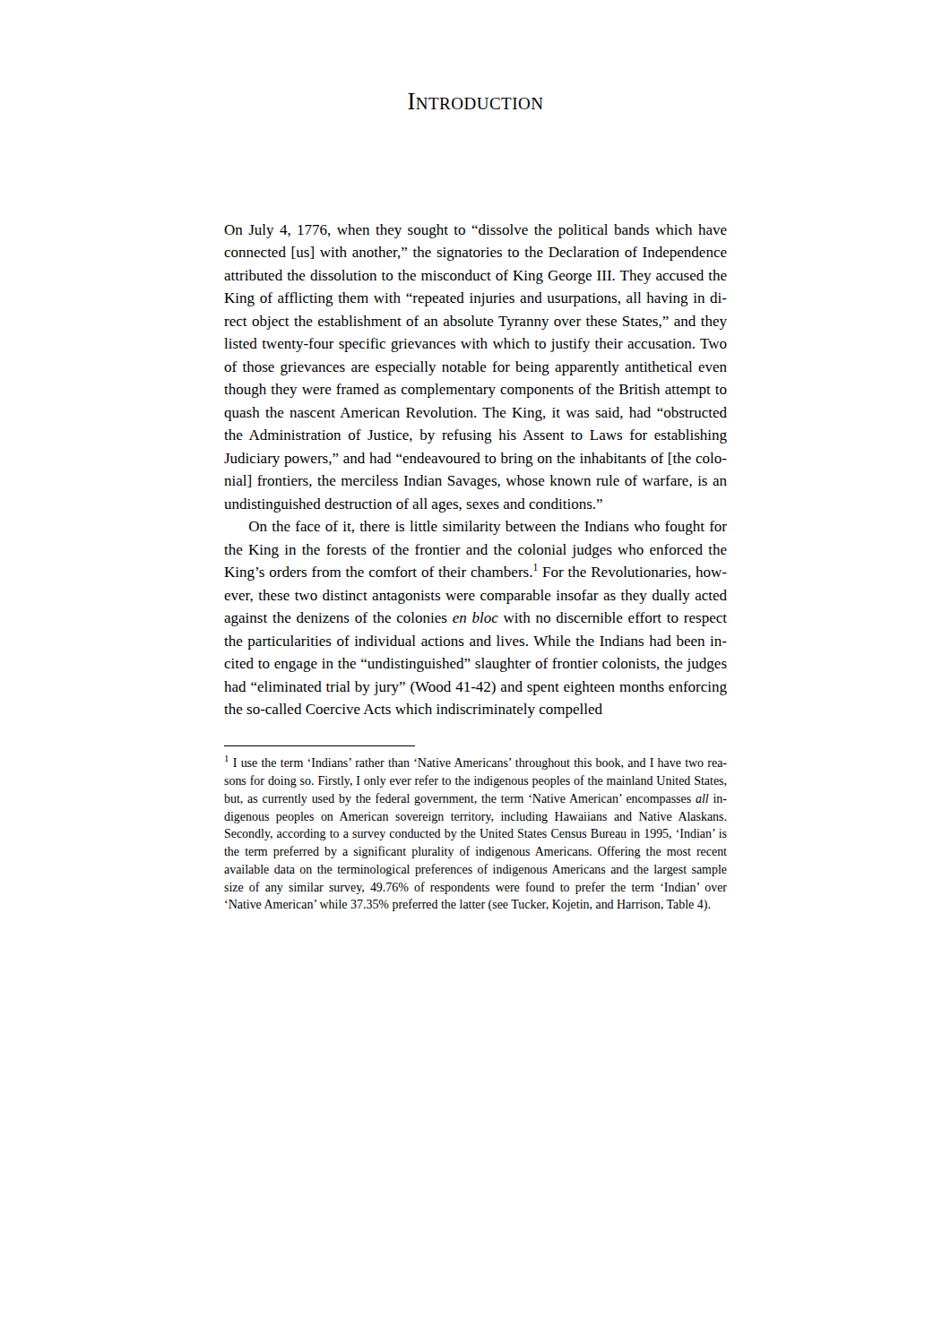INTRODUCTION
On July 4, 1776, when they sought to “dissolve the political bands which have connected [us] with another,” the signatories to the Declaration of Independence attributed the dissolution to the misconduct of King George III. They accused the King of afflicting them with “repeated injuries and usurpations, all having in direct object the establishment of an absolute Tyranny over these States,” and they listed twenty-four specific grievances with which to justify their accusation. Two of those grievances are especially notable for being apparently antithetical even though they were framed as complementary components of the British attempt to quash the nascent American Revolution. The King, it was said, had “obstructed the Administration of Justice, by refusing his Assent to Laws for establishing Judiciary powers,” and had “endeavoured to bring on the inhabitants of [the colonial] frontiers, the merciless Indian Savages, whose known rule of warfare, is an undistinguished destruction of all ages, sexes and conditions.”
On the face of it, there is little similarity between the Indians who fought for the King in the forests of the frontier and the colonial judges who enforced the King’s orders from the comfort of their chambers.1 For the Revolutionaries, however, these two distinct antagonists were comparable insofar as they dually acted against the denizens of the colonies en bloc with no discernible effort to respect the particularities of individual actions and lives. While the Indians had been incited to engage in the “undistinguished” slaughter of frontier colonists, the judges had “eliminated trial by jury” (Wood 41-42) and spent eighteen months enforcing the so-called Coercive Acts which indiscriminately compelled
1 I use the term ‘Indians’ rather than ‘Native Americans’ throughout this book, and I have two reasons for doing so. Firstly, I only ever refer to the indigenous peoples of the mainland United States, but, as currently used by the federal government, the term ‘Native American’ encompasses all indigenous peoples on American sovereign territory, including Hawaiians and Native Alaskans. Secondly, according to a survey conducted by the United States Census Bureau in 1995, ‘Indian’ is the term preferred by a significant plurality of indigenous Americans. Offering the most recent available data on the terminological preferences of indigenous Americans and the largest sample size of any similar survey, 49.76% of respondents were found to prefer the term ‘Indian’ over ‘Native American’ while 37.35% preferred the latter (see Tucker, Kojetin, and Harrison, Table 4).